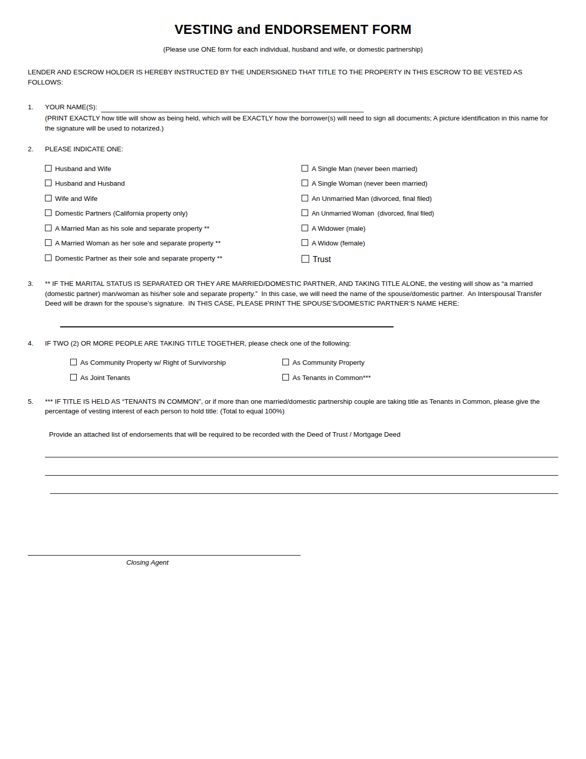VESTING and ENDORSEMENT FORM
(Please use ONE form for each individual, husband and wife, or domestic partnership)
Lender and escrow holder is hereby instructed by the undersigned that title to the property in this escrow to be vested as follows:
1. YOUR NAME(S): (PRINT EXACTLY how title will show as being held, which will be EXACTLY how the borrower(s) will need to sign all documents; A picture identification in this name for the signature will be used to notarized.)
2. PLEASE INDICATE ONE:
| Husband and Wife | A Single Man (never been married) |
| Husband and Husband | A Single Woman (never been married) |
| Wife and Wife | An Unmarried Man (divorced, final filed) |
| Domestic Partners (California property only) | An Unmarried Woman (divorced, final filed) |
| A Married Man as his sole and separate property ** | A Widower (male) |
| A Married Woman as her sole and separate property ** | A Widow (female) |
| Domestic Partner as their sole and separate property ** | Trust |
3. ** IF THE MARITAL STATUS IS SEPARATED OR THEY ARE MARRIED/DOMESTIC PARTNER, AND TAKING TITLE ALONE, the vesting will show as “a married (domestic partner) man/woman as his/her sole and separate property.” In this case, we will need the name of the spouse/domestic partner. An Interspousal Transfer Deed will be drawn for the spouse’s signature. IN THIS CASE, PLEASE PRINT THE SPOUSE’S/DOMESTIC PARTNER’S NAME HERE:
4. IF TWO (2) OR MORE PEOPLE ARE TAKING TITLE TOGETHER, please check one of the following:
| As Community Property w/ Right of Survivorship | As Community Property |
| As Joint Tenants | As Tenants in Common*** |
5. *** IF TITLE IS HELD AS “TENANTS IN COMMON”, or if more than one married/domestic partnership couple are taking title as Tenants in Common, please give the percentage of vesting interest of each person to hold title: (Total to equal 100%)
Provide an attached list of endorsements that will be required to be recorded with the Deed of Trust / Mortgage Deed
Closing Agent